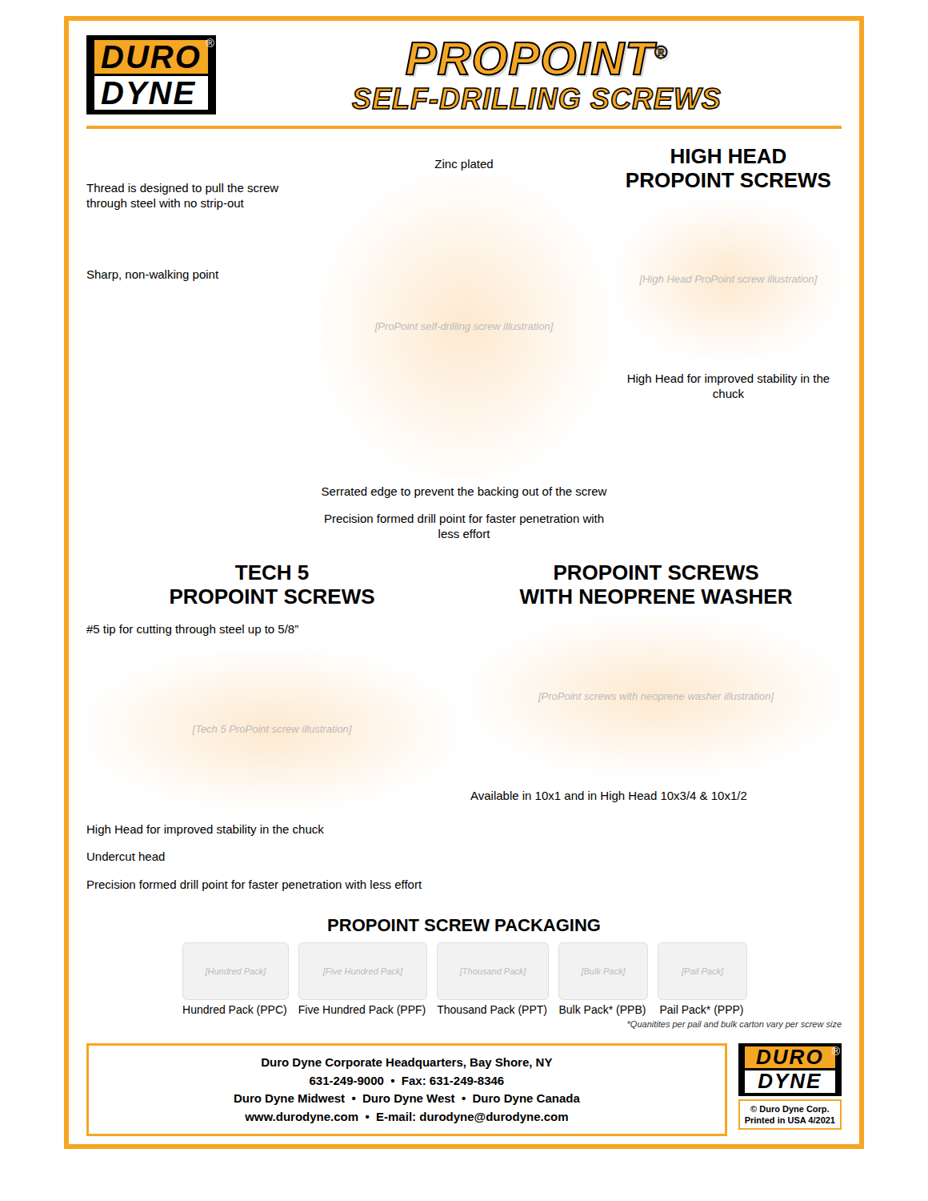® DURO DYNE
PROPOINT®
SELF-DRILLING SCREWS
Thread is designed to pull the screw through steel with no strip-out
Sharp, non-walking point
Zinc plated
[ProPoint self-drilling screw illustration]
Serrated edge to prevent the backing out of the screw
Precision formed drill point for faster penetration with less effort
HIGH HEAD
PROPOINT SCREWS
[High Head ProPoint screw illustration]
High Head for improved stability in the chuck
TECH 5
PROPOINT SCREWS
#5 tip for cutting through steel up to 5/8”
[Tech 5 ProPoint screw illustration]
High Head for improved stability in the chuck
Undercut head
Precision formed drill point for faster penetration with less effort
PROPOINT SCREWS
WITH NEOPRENE WASHER
[ProPoint screws with neoprene washer illustration]
Available in 10x1 and in High Head 10x3/4 & 10x1/2
PROPOINT SCREW PACKAGING
[Hundred Pack]
Hundred Pack (PPC)
[Five Hundred Pack]
Five Hundred Pack (PPF)
[Thousand Pack]
Thousand Pack (PPT)
[Bulk Pack]
Bulk Pack* (PPB)
[Pail Pack]
Pail Pack* (PPP)
*Quanitites per pail and bulk carton vary per screw size
Duro Dyne Corporate Headquarters, Bay Shore, NY
631-249-9000 • Fax: 631-249-8346
Duro Dyne Midwest • Duro Dyne West • Duro Dyne Canada
www.durodyne.com • E-mail: durodyne@durodyne.com
® DURO DYNE
© Duro Dyne Corp.
Printed in USA 4/2021